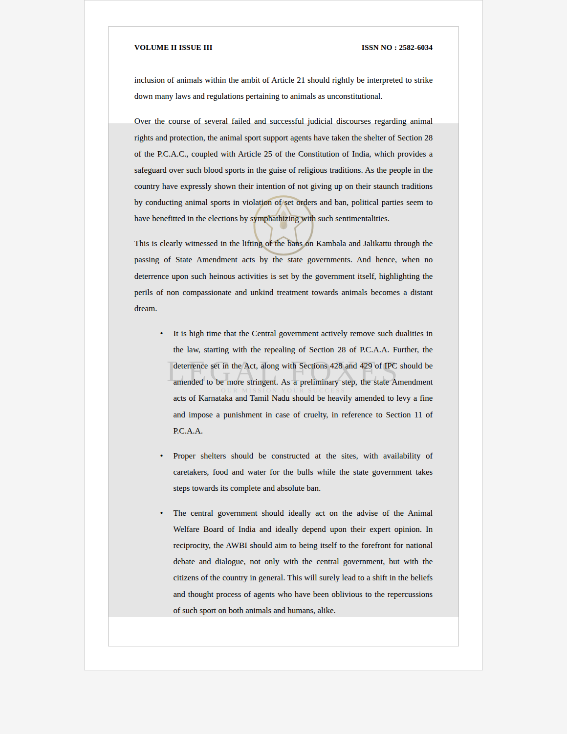Volume II ISSUE III ISSN NO : 2582-6034
LEGAL FOXES
OUR MISSION YOUR SUCCESS
inclusion of animals within the ambit of Article 21 should rightly be interpreted to strike down many laws and regulations pertaining to animals as unconstitutional.
Over the course of several failed and successful judicial discourses regarding animal rights and protection, the animal sport support agents have taken the shelter of Section 28 of the P.C.A.C., coupled with Article 25 of the Constitution of India, which provides a safeguard over such blood sports in the guise of religious traditions. As the people in the country have expressly shown their intention of not giving up on their staunch traditions by conducting animal sports in violation of set orders and ban, political parties seem to have benefitted in the elections by symphathizing with such sentimentalities.
This is clearly witnessed in the lifting of the bans on Kambala and Jalikattu through the passing of State Amendment acts by the state governments. And hence, when no deterrence upon such heinous activities is set by the government itself, highlighting the perils of non compassionate and unkind treatment towards animals becomes a distant dream.
It is high time that the Central government actively remove such dualities in the law, starting with the repealing of Section 28 of P.C.A.A. Further, the deterrence set in the Act, along with Sections 428 and 429 of IPC should be amended to be more stringent. As a preliminary step, the state Amendment acts of Karnataka and Tamil Nadu should be heavily amended to levy a fine and impose a punishment in case of cruelty, in reference to Section 11 of P.C.A.A.
Proper shelters should be constructed at the sites, with availability of caretakers, food and water for the bulls while the state government takes steps towards its complete and absolute ban.
The central government should ideally act on the advise of the Animal Welfare Board of India and ideally depend upon their expert opinion. In reciprocity, the AWBI should aim to being itself to the forefront for national debate and dialogue, not only with the central government, but with the citizens of the country in general. This will surely lead to a shift in the beliefs and thought process of agents who have been oblivious to the repercussions of such sport on both animals and humans, alike.